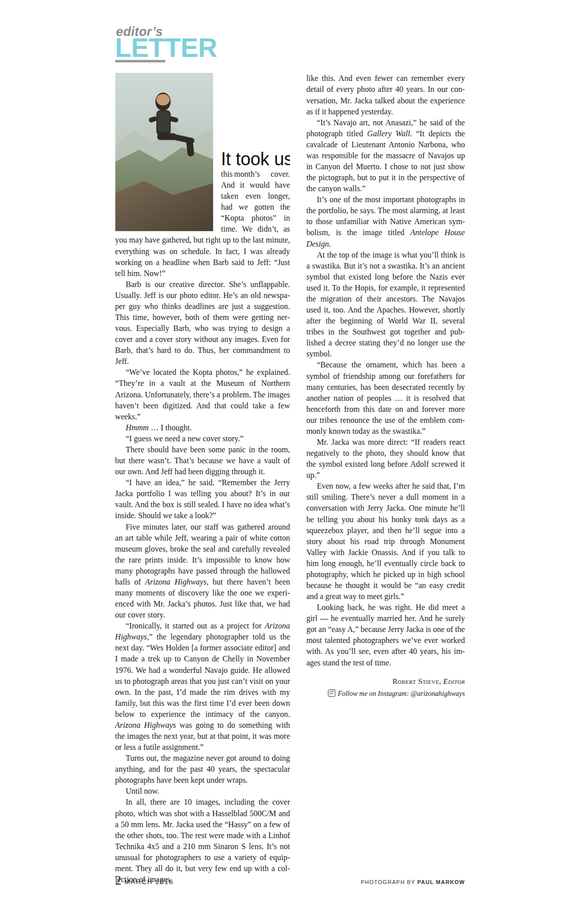editor’s Letter
It took us 40 years to make
this month’s cover. And it would have taken even longer, had we gotten the “Kopta photos” in time. We didn’t, as you may have gathered, but right up to the last minute, everything was on schedule. In fact, I was already working on a headline when Barb said to Jeff: “Just tell him. Now!”
Barb is our creative director. She’s unflappable. Usually. Jeff is our photo editor. He’s an old newspaper guy who thinks deadlines are just a suggestion. This time, however, both of them were getting nervous. Especially Barb, who was trying to design a cover and a cover story without any images. Even for Barb, that’s hard to do. Thus, her commandment to Jeff.
“We’ve located the Kopta photos,” he explained. “They’re in a vault at the Museum of Northern Arizona. Unfortunately, there’s a problem. The images haven’t been digitized. And that could take a few weeks.”
Hmmm … I thought.
“I guess we need a new cover story.”
There should have been some panic in the room, but there wasn’t. That’s because we have a vault of our own. And Jeff had been digging through it.
“I have an idea,” he said. “Remember the Jerry Jacka portfolio I was telling you about? It’s in our vault. And the box is still sealed. I have no idea what’s inside. Should we take a look?”
Five minutes later, our staff was gathered around an art table while Jeff, wearing a pair of white cotton museum gloves, broke the seal and carefully revealed the rare prints inside. It’s impossible to know how many photographs have passed through the hallowed halls of Arizona Highways, but there haven’t been many moments of discovery like the one we experienced with Mr. Jacka’s photos. Just like that, we had our cover story.
“Ironically, it started out as a project for Arizona Highways,” the legendary photographer told us the next day. “Wes Holden [a former associate editor] and I made a trek up to Canyon de Chelly in November 1976. We had a wonderful Navajo guide. He allowed us to photograph areas that you just can’t visit on your own. In the past, I’d made the rim drives with my family, but this was the first time I’d ever been down below to experience the intimacy of the canyon. Arizona Highways was going to do something with the images the next year, but at that point, it was more or less a futile assignment.”
Turns out, the magazine never got around to doing anything, and for the past 40 years, the spectacular photographs have been kept under wraps.
Until now.
In all, there are 10 images, including the cover photo, which was shot with a Hasselblad 500C/M and a 50 mm lens. Mr. Jacka used the “Hassy” on a few of the other shots, too. The rest were made with a Linhof Technika 4x5 and a 210 mm Sinaron S lens. It’s not unusual for photographers to use a variety of equipment. They all do it, but very few end up with a collection of images
like this. And even fewer can remember every detail of every photo after 40 years. In our conversation, Mr. Jacka talked about the experience as if it happened yesterday.
“It’s Navajo art, not Anasazi,” he said of the photograph titled Gallery Wall. “It depicts the cavalcade of Lieutenant Antonio Narbona, who was responsible for the massacre of Navajos up in Canyon del Muerto. I chose to not just show the pictograph, but to put it in the perspective of the canyon walls.”
It’s one of the most important photographs in the portfolio, he says. The most alarming, at least to those unfamiliar with Native American symbolism, is the image titled Antelope House Design.
At the top of the image is what you’ll think is a swastika. But it’s not a swastika. It’s an ancient symbol that existed long before the Nazis ever used it. To the Hopis, for example, it represented the migration of their ancestors. The Navajos used it, too. And the Apaches. However, shortly after the beginning of World War II, several tribes in the Southwest got together and published a decree stating they’d no longer use the symbol.
“Because the ornament, which has been a symbol of friendship among our forefathers for many centuries, has been desecrated recently by another nation of peoples … it is resolved that henceforth from this date on and forever more our tribes renounce the use of the emblem commonly known today as the swastika.”
Mr. Jacka was more direct: “If readers react negatively to the photo, they should know that the symbol existed long before Adolf screwed it up.”
Even now, a few weeks after he said that, I’m still smiling. There’s never a dull moment in a conversation with Jerry Jacka. One minute he’ll be telling you about his honky tonk days as a squeezebox player, and then he’ll segue into a story about his road trip through Monument Valley with Jackie Onassis. And if you talk to him long enough, he’ll eventually circle back to photography, which he picked up in high school because he thought it would be “an easy credit and a great way to meet girls.”
Looking back, he was right. He did meet a girl — he eventually married her. And he surely got an “easy A,” because Jerry Jacka is one of the most talented photographers we’ve ever worked with. As you’ll see, even after 40 years, his images stand the test of time.
Robert Stieve, Editor
Follow me on Instagram: @arizonahighways
2 March 2016
Photograph by Paul Markow